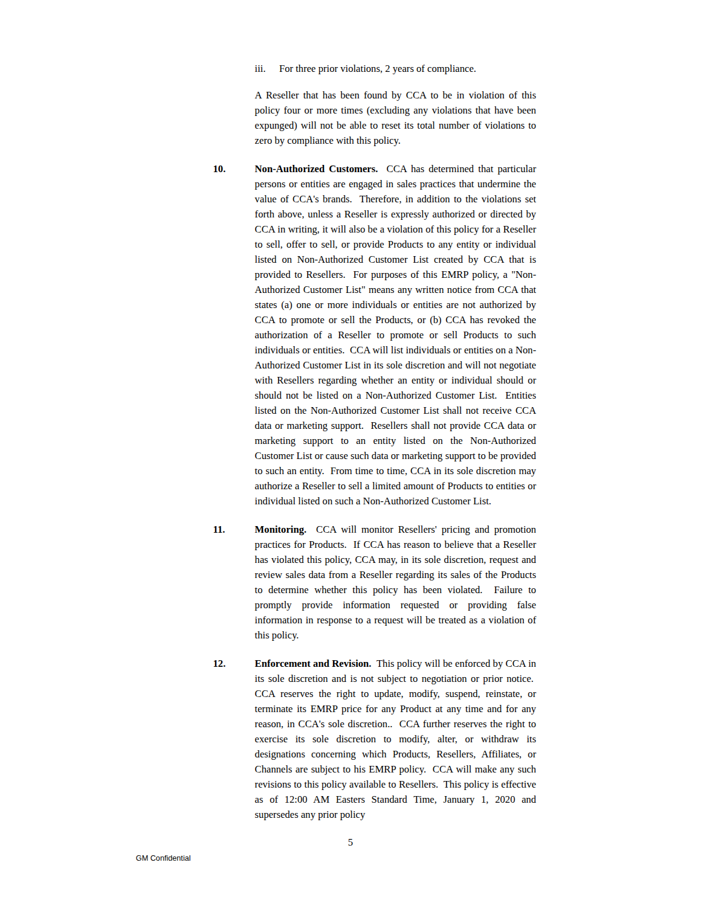iii. For three prior violations, 2 years of compliance.
A Reseller that has been found by CCA to be in violation of this policy four or more times (excluding any violations that have been expunged) will not be able to reset its total number of violations to zero by compliance with this policy.
10. Non-Authorized Customers. CCA has determined that particular persons or entities are engaged in sales practices that undermine the value of CCA's brands. Therefore, in addition to the violations set forth above, unless a Reseller is expressly authorized or directed by CCA in writing, it will also be a violation of this policy for a Reseller to sell, offer to sell, or provide Products to any entity or individual listed on Non-Authorized Customer List created by CCA that is provided to Resellers. For purposes of this EMRP policy, a "Non-Authorized Customer List" means any written notice from CCA that states (a) one or more individuals or entities are not authorized by CCA to promote or sell the Products, or (b) CCA has revoked the authorization of a Reseller to promote or sell Products to such individuals or entities. CCA will list individuals or entities on a Non-Authorized Customer List in its sole discretion and will not negotiate with Resellers regarding whether an entity or individual should or should not be listed on a Non-Authorized Customer List. Entities listed on the Non-Authorized Customer List shall not receive CCA data or marketing support. Resellers shall not provide CCA data or marketing support to an entity listed on the Non-Authorized Customer List or cause such data or marketing support to be provided to such an entity. From time to time, CCA in its sole discretion may authorize a Reseller to sell a limited amount of Products to entities or individual listed on such a Non-Authorized Customer List.
11. Monitoring. CCA will monitor Resellers' pricing and promotion practices for Products. If CCA has reason to believe that a Reseller has violated this policy, CCA may, in its sole discretion, request and review sales data from a Reseller regarding its sales of the Products to determine whether this policy has been violated. Failure to promptly provide information requested or providing false information in response to a request will be treated as a violation of this policy.
12. Enforcement and Revision. This policy will be enforced by CCA in its sole discretion and is not subject to negotiation or prior notice. CCA reserves the right to update, modify, suspend, reinstate, or terminate its EMRP price for any Product at any time and for any reason, in CCA's sole discretion.. CCA further reserves the right to exercise its sole discretion to modify, alter, or withdraw its designations concerning which Products, Resellers, Affiliates, or Channels are subject to his EMRP policy. CCA will make any such revisions to this policy available to Resellers. This policy is effective as of 12:00 AM Easters Standard Time, January 1, 2020 and supersedes any prior policy
5
GM Confidential